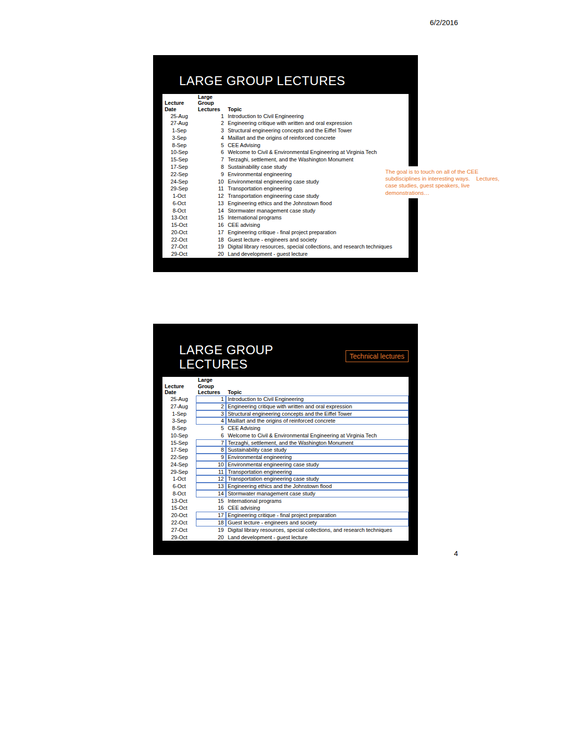6/2/2016
LARGE GROUP LECTURES
| | Large | |
| --- | --- | --- |
| Lecture | Group | |
| Date | Lectures | Topic |
| 25-Aug | 1 | Introduction to Civil Engineering |
| 27-Aug | 2 | Engineering critique with written and oral expression |
| 1-Sep | 3 | Structural engineering concepts and the Eiffel Tower |
| 3-Sep | 4 | Maillart and the origins of reinforced concrete |
| 8-Sep | 5 | CEE Advising |
| 10-Sep | 6 | Welcome to Civil & Environmental Engineering at Virginia Tech |
| 15-Sep | 7 | Terzaghi, settlement, and the Washington Monument |
| 17-Sep | 8 | Sustainability case study |
| 22-Sep | 9 | Environmental engineering |
| 24-Sep | 10 | Environmental engineering case study |
| 29-Sep | 11 | Transportation engineering |
| 1-Oct | 12 | Transportation engineering case study |
| 6-Oct | 13 | Engineering ethics and the Johnstown flood |
| 8-Oct | 14 | Stormwater management case study |
| 13-Oct | 15 | International programs |
| 15-Oct | 16 | CEE advising |
| 20-Oct | 17 | Engineering critique - final project preparation |
| 22-Oct | 18 | Guest lecture - engineers and society |
| 27-Oct | 19 | Digital library resources, special collections, and research techniques |
| 29-Oct | 20 | Land development - guest lecture |
The goal is to touch on all of the CEE subdisciplines in interesting ways. Lectures, case studies, guest speakers, live demonstrations…
LARGE GROUP LECTURES
Technical lectures
| | Large | |
| --- | --- | --- |
| Lecture | Group | |
| Date | Lectures | Topic |
| 25-Aug | 1 | Introduction to Civil Engineering |
| 27-Aug | 2 | Engineering critique with written and oral expression |
| 1-Sep | 3 | Structural engineering concepts and the Eiffel Tower |
| 3-Sep | 4 | Maillart and the origins of reinforced concrete |
| 8-Sep | 5 | CEE Advising |
| 10-Sep | 6 | Welcome to Civil & Environmental Engineering at Virginia Tech |
| 15-Sep | 7 | Terzaghi, settlement, and the Washington Monument |
| 17-Sep | 8 | Sustainability case study |
| 22-Sep | 9 | Environmental engineering |
| 24-Sep | 10 | Environmental engineering case study |
| 29-Sep | 11 | Transportation engineering |
| 1-Oct | 12 | Transportation engineering case study |
| 6-Oct | 13 | Engineering ethics and the Johnstown flood |
| 8-Oct | 14 | Stormwater management case study |
| 13-Oct | 15 | International programs |
| 15-Oct | 16 | CEE advising |
| 20-Oct | 17 | Engineering critique - final project preparation |
| 22-Oct | 18 | Guest lecture - engineers and society |
| 27-Oct | 19 | Digital library resources, special collections, and research techniques |
| 29-Oct | 20 | Land development - guest lecture |
4